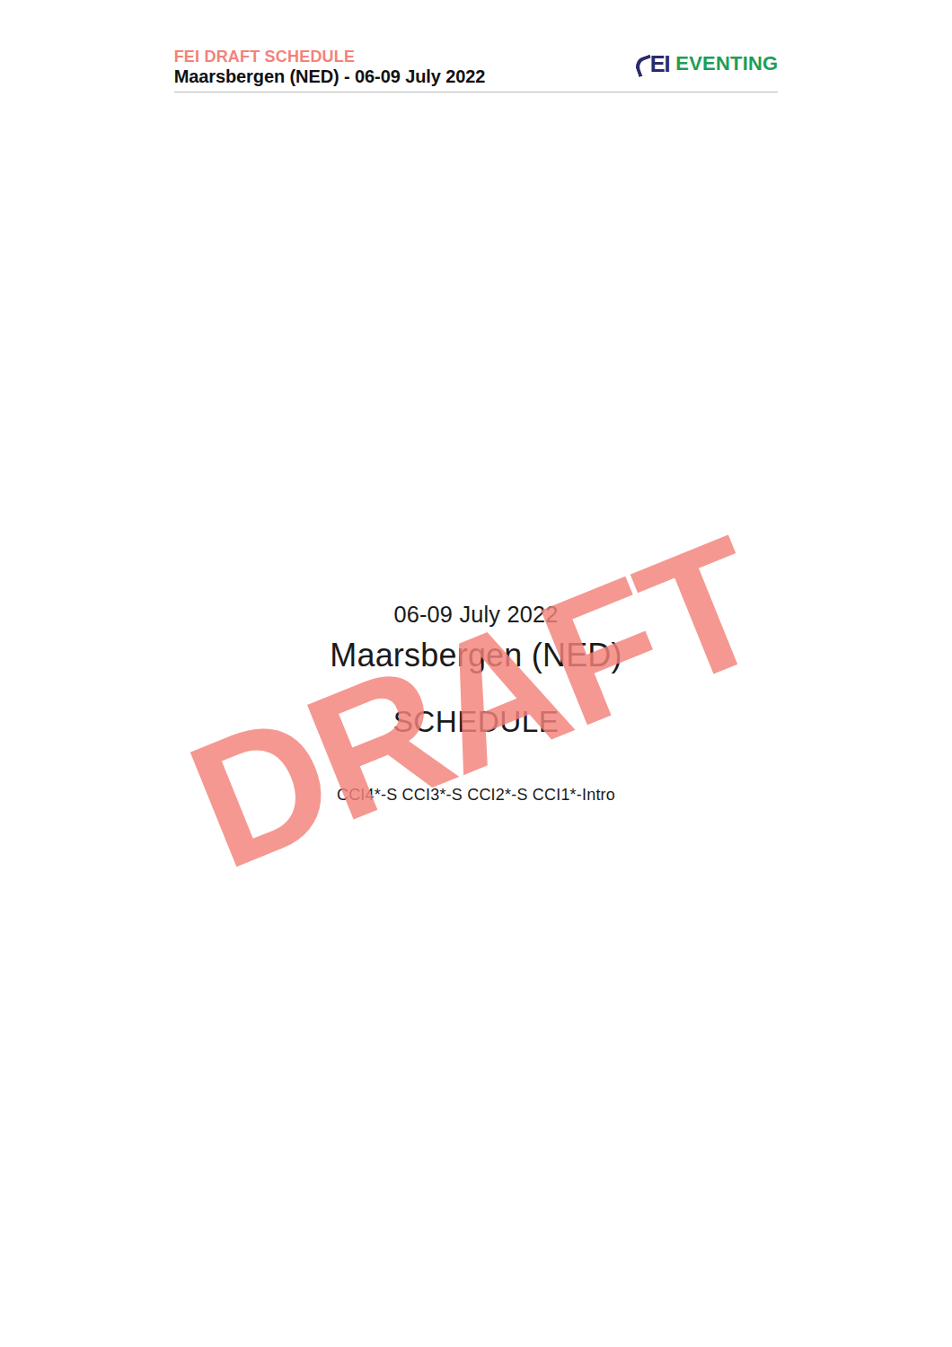FEI DRAFT SCHEDULE
Maarsbergen (NED) - 06-09 July 2022
EI EVENTING
DRAFT
06-09 July 2022
Maarsbergen (NED)
SCHEDULE
CCI4*-S CCI3*-S CCI2*-S CCI1*-Intro